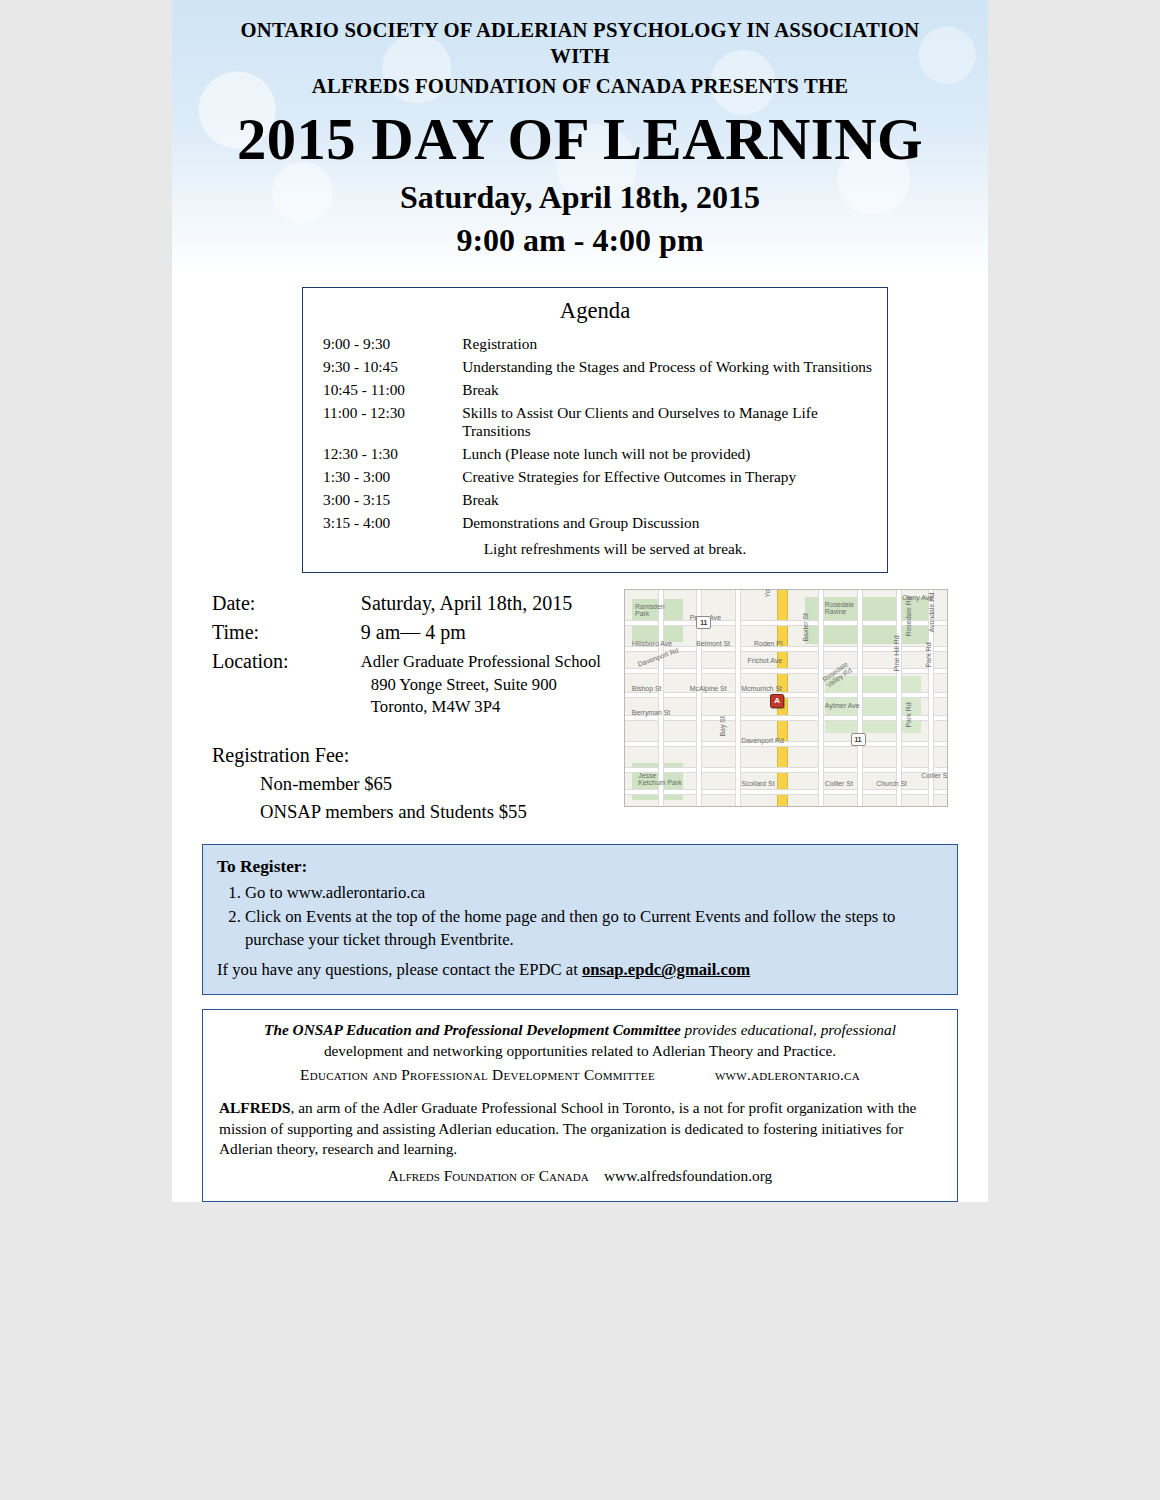ONTARIO SOCIETY OF ADLERIAN PSYCHOLOGY IN ASSOCIATION WITH
ALFREDS FOUNDATION OF CANADA PRESENTS THE
2015 DAY OF LEARNING
Saturday, April 18th, 2015
9:00 am - 4:00 pm
Agenda
| 9:00 - 9:30 | Registration |
| 9:30 - 10:45 | Understanding the Stages and Process of Working with Transitions |
| 10:45 - 11:00 | Break |
| 11:00 - 12:30 | Skills to Assist Our Clients and Ourselves to Manage Life Transitions |
| 12:30 - 1:30 | Lunch (Please note lunch will not be provided) |
| 1:30 - 3:00 | Creative Strategies for Effective Outcomes in Therapy |
| 3:00 - 3:15 | Break |
| 3:15 - 4:00 | Demonstrations and Group Discussion |
Light refreshments will be served at break.
Date:
Saturday, April 18th, 2015
Time:
9 am— 4 pm
Location:
Adler Graduate Professional School
890 Yonge Street, Suite 900
Toronto, M4W 3P4
Registration Fee:
Non-member $65
ONSAP members and Students $55
Ramsden
Park Pears Ave Yonge St Rosedale
Ravine Cluny Ave Hillsboro Ave Belmont St Roden Pl Baxter St Rosedale Rd Avondale Rd Davenport Rd Frichot Ave Bishop St McAlpine St Mcmurrich St Rosedale
Valley Rd Pine Hill Rd Park Rd Berryman St Aylmer Ave Bay St Davenport Rd Park Rd Jesse
Ketchum Park Scollard St Collier St Church St Collier St
11
11
A
To Register:
Go to www.adlerontario.ca
Click on Events at the top of the home page and then go to Current Events and follow the steps to purchase your ticket through Eventbrite.
If you have any questions, please contact the EPDC at onsap.epdc@gmail.com
The ONSAP Education and Professional Development Committee provides educational, professional
development and networking opportunities related to Adlerian Theory and Practice.
Education and Professional Development Committee www.adlerontario.ca
ALFREDS, an arm of the Adler Graduate Professional School in Toronto, is a not for profit organization with the mission of supporting and assisting Adlerian education. The organization is dedicated to fostering initiatives for Adlerian theory, research and learning.
Alfreds Foundation of Canada www.alfredsfoundation.org